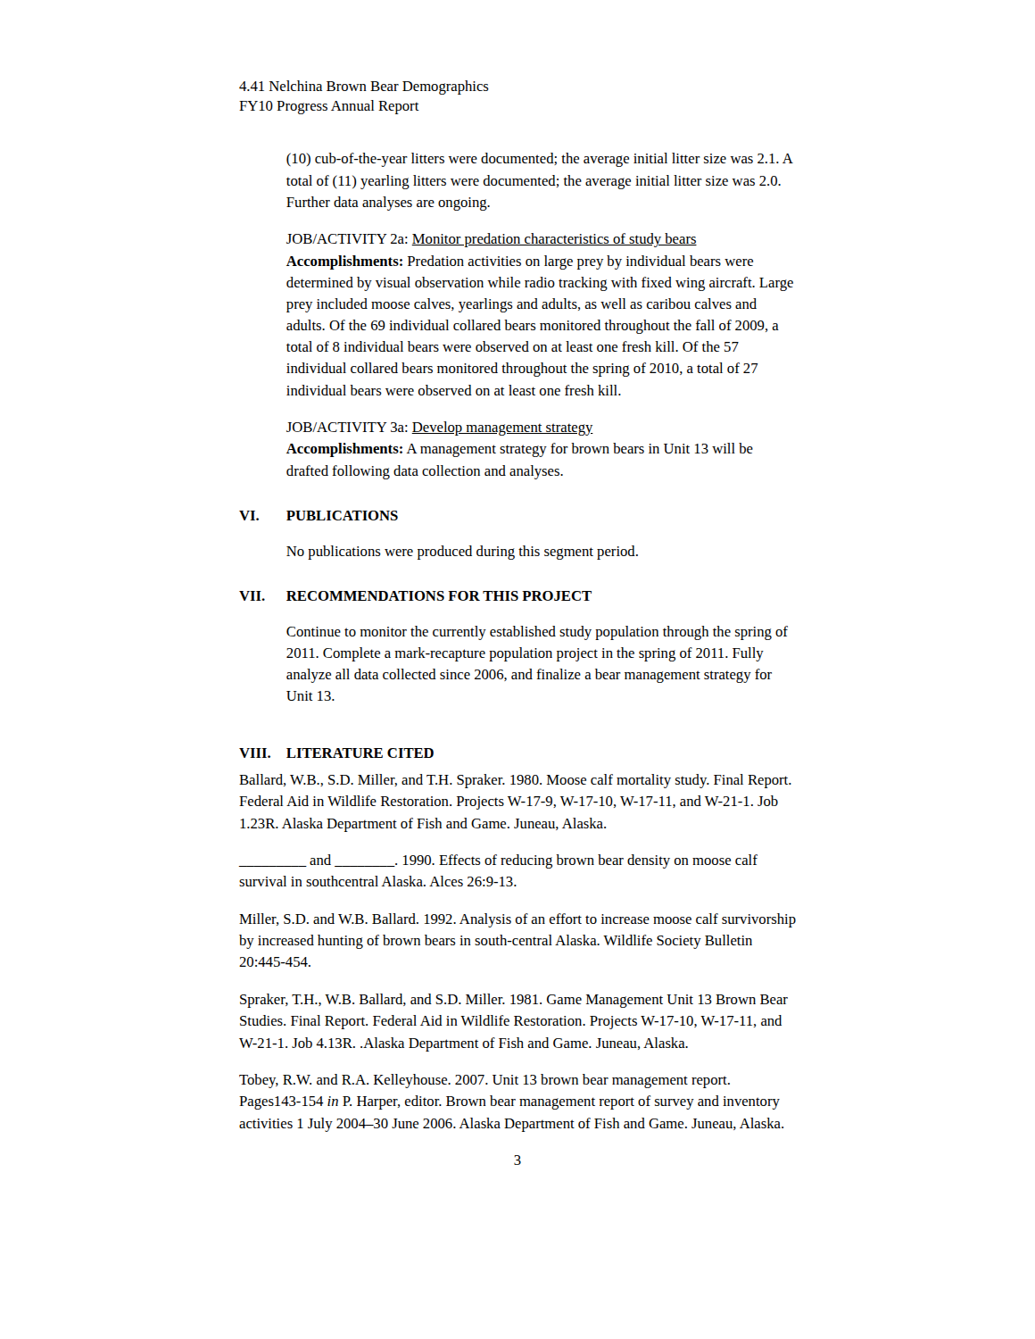4.41 Nelchina Brown Bear Demographics
FY10 Progress Annual Report
(10) cub-of-the-year litters were documented; the average initial litter size was 2.1. A total of (11) yearling litters were documented; the average initial litter size was 2.0. Further data analyses are ongoing.
JOB/ACTIVITY 2a: Monitor predation characteristics of study bears
Accomplishments: Predation activities on large prey by individual bears were determined by visual observation while radio tracking with fixed wing aircraft. Large prey included moose calves, yearlings and adults, as well as caribou calves and adults. Of the 69 individual collared bears monitored throughout the fall of 2009, a total of 8 individual bears were observed on at least one fresh kill. Of the 57 individual collared bears monitored throughout the spring of 2010, a total of 27 individual bears were observed on at least one fresh kill.
JOB/ACTIVITY 3a: Develop management strategy
Accomplishments: A management strategy for brown bears in Unit 13 will be drafted following data collection and analyses.
VI. PUBLICATIONS
No publications were produced during this segment period.
VII. RECOMMENDATIONS FOR THIS PROJECT
Continue to monitor the currently established study population through the spring of 2011. Complete a mark-recapture population project in the spring of 2011. Fully analyze all data collected since 2006, and finalize a bear management strategy for Unit 13.
VIII. LITERATURE CITED
Ballard, W.B., S.D. Miller, and T.H. Spraker. 1980. Moose calf mortality study. Final Report. Federal Aid in Wildlife Restoration. Projects W-17-9, W-17-10, W-17-11, and W-21-1. Job 1.23R. Alaska Department of Fish and Game. Juneau, Alaska.
_________ and ________. 1990. Effects of reducing brown bear density on moose calf survival in southcentral Alaska. Alces 26:9-13.
Miller, S.D. and W.B. Ballard. 1992. Analysis of an effort to increase moose calf survivorship by increased hunting of brown bears in south-central Alaska. Wildlife Society Bulletin 20:445-454.
Spraker, T.H., W.B. Ballard, and S.D. Miller. 1981. Game Management Unit 13 Brown Bear Studies. Final Report. Federal Aid in Wildlife Restoration. Projects W-17-10, W-17-11, and W-21-1. Job 4.13R. .Alaska Department of Fish and Game. Juneau, Alaska.
Tobey, R.W. and R.A. Kelleyhouse. 2007. Unit 13 brown bear management report. Pages143-154 in P. Harper, editor. Brown bear management report of survey and inventory activities 1 July 2004–30 June 2006. Alaska Department of Fish and Game. Juneau, Alaska.
3